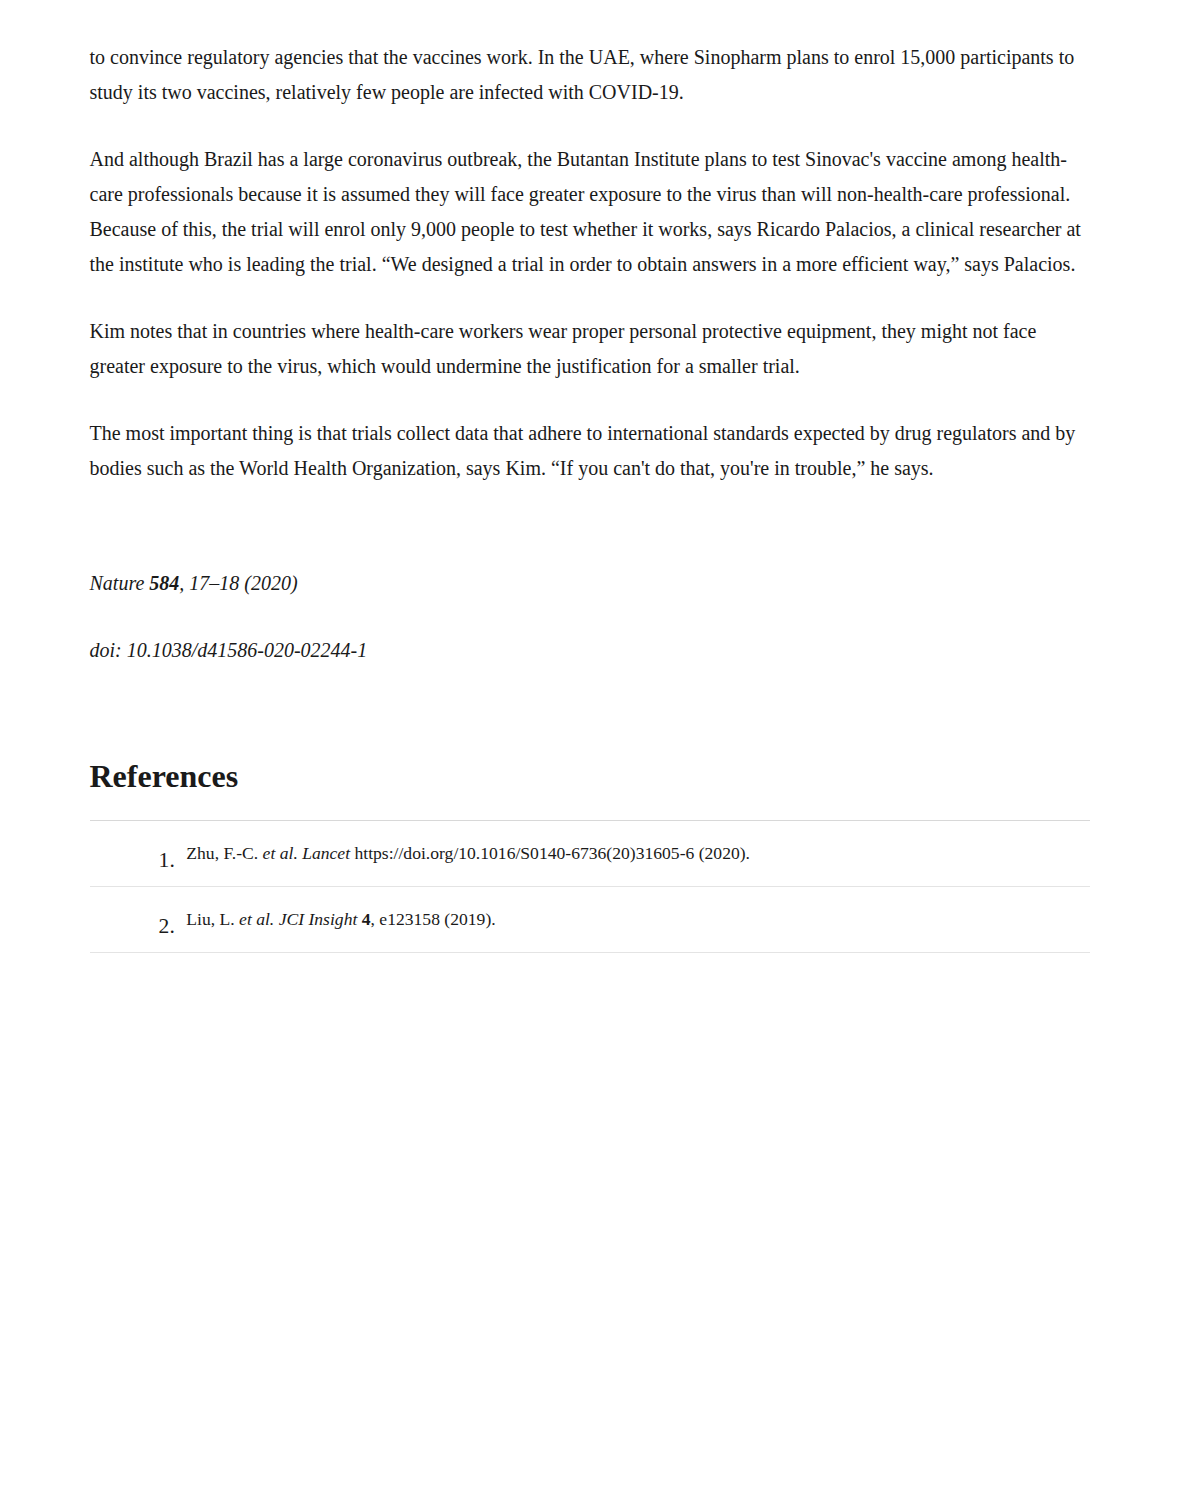to convince regulatory agencies that the vaccines work. In the UAE, where Sinopharm plans to enrol 15,000 participants to study its two vaccines, relatively few people are infected with COVID-19.
And although Brazil has a large coronavirus outbreak, the Butantan Institute plans to test Sinovac's vaccine among health-care professionals because it is assumed they will face greater exposure to the virus than will non-health-care professional. Because of this, the trial will enrol only 9,000 people to test whether it works, says Ricardo Palacios, a clinical researcher at the institute who is leading the trial. “We designed a trial in order to obtain answers in a more efficient way,” says Palacios.
Kim notes that in countries where health-care workers wear proper personal protective equipment, they might not face greater exposure to the virus, which would undermine the justification for a smaller trial.
The most important thing is that trials collect data that adhere to international standards expected by drug regulators and by bodies such as the World Health Organization, says Kim. “If you can't do that, you're in trouble,” he says.
Nature 584, 17–18 (2020)
doi: 10.1038/d41586-020-02244-1
References
Zhu, F.-C. et al. Lancet https://doi.org/10.1016/S0140-6736(20)31605-6 (2020).
Liu, L. et al. JCI Insight 4, e123158 (2019).